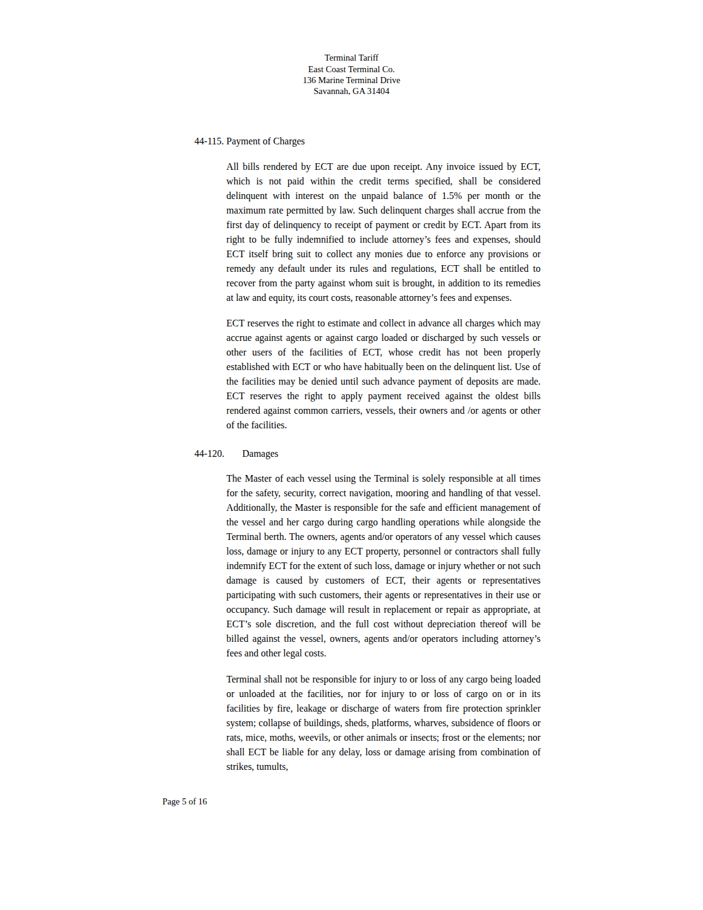Terminal Tariff
East Coast Terminal Co.
136 Marine Terminal Drive
Savannah, GA 31404
44-115. Payment of Charges
All bills rendered by ECT are due upon receipt. Any invoice issued by ECT, which is not paid within the credit terms specified, shall be considered delinquent with interest on the unpaid balance of 1.5% per month or the maximum rate permitted by law. Such delinquent charges shall accrue from the first day of delinquency to receipt of payment or credit by ECT. Apart from its right to be fully indemnified to include attorney’s fees and expenses, should ECT itself bring suit to collect any monies due to enforce any provisions or remedy any default under its rules and regulations, ECT shall be entitled to recover from the party against whom suit is brought, in addition to its remedies at law and equity, its court costs, reasonable attorney’s fees and expenses.
ECT reserves the right to estimate and collect in advance all charges which may accrue against agents or against cargo loaded or discharged by such vessels or other users of the facilities of ECT, whose credit has not been properly established with ECT or who have habitually been on the delinquent list. Use of the facilities may be denied until such advance payment of deposits are made. ECT reserves the right to apply payment received against the oldest bills rendered against common carriers, vessels, their owners and /or agents or other of the facilities.
44-120. Damages
The Master of each vessel using the Terminal is solely responsible at all times for the safety, security, correct navigation, mooring and handling of that vessel. Additionally, the Master is responsible for the safe and efficient management of the vessel and her cargo during cargo handling operations while alongside the Terminal berth. The owners, agents and/or operators of any vessel which causes loss, damage or injury to any ECT property, personnel or contractors shall fully indemnify ECT for the extent of such loss, damage or injury whether or not such damage is caused by customers of ECT, their agents or representatives participating with such customers, their agents or representatives in their use or occupancy. Such damage will result in replacement or repair as appropriate, at ECT’s sole discretion, and the full cost without depreciation thereof will be billed against the vessel, owners, agents and/or operators including attorney’s fees and other legal costs.
Terminal shall not be responsible for injury to or loss of any cargo being loaded or unloaded at the facilities, nor for injury to or loss of cargo on or in its facilities by fire, leakage or discharge of waters from fire protection sprinkler system; collapse of buildings, sheds, platforms, wharves, subsidence of floors or rats, mice, moths, weevils, or other animals or insects; frost or the elements; nor shall ECT be liable for any delay, loss or damage arising from combination of strikes, tumults,
Page 5 of 16